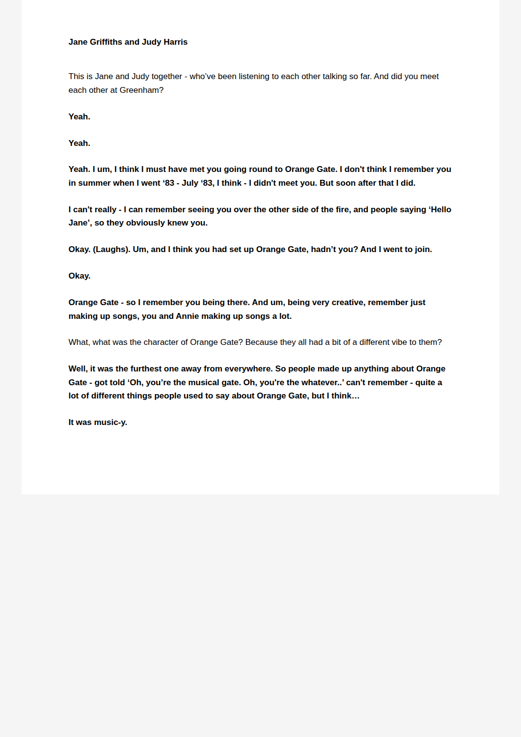Jane Griffiths and Judy Harris
This is Jane and Judy together - who’ve been listening to each other talking so far. And did you meet each other at Greenham?
Yeah.
Yeah.
Yeah. I um, I think I must have met you going round to Orange Gate. I don't think I remember you in summer when I went ‘83 - July ‘83, I think - I didn't meet you. But soon after that I did.
I can't really - I can remember seeing you over the other side of the fire, and people saying ‘Hello Jane’, so they obviously knew you.
Okay. (Laughs). Um, and I think you had set up Orange Gate, hadn’t you? And I went to join.
Okay.
Orange Gate - so I remember you being there. And um, being very creative, remember just making up songs, you and Annie making up songs a lot.
What, what was the character of Orange Gate? Because they all had a bit of a different vibe to them?
Well, it was the furthest one away from everywhere. So people made up anything about Orange Gate - got told ‘Oh, you’re the musical gate. Oh, you're the whatever..’ can't remember - quite a lot of different things people used to say about Orange Gate, but I think…
It was music-y.